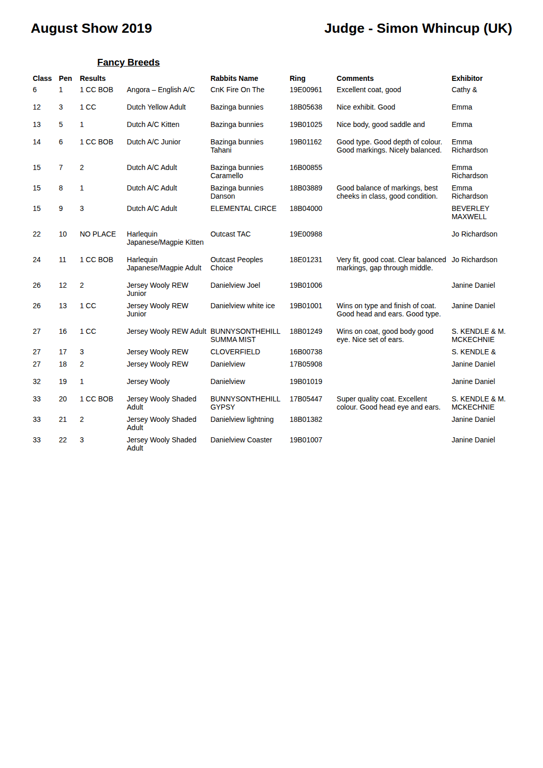August Show 2019 Judge - Simon Whincup (UK)
Fancy Breeds
| Class | Pen | Results | | Rabbits Name | Ring | Comments | Exhibitor |
| --- | --- | --- | --- | --- | --- | --- | --- |
| 6 | 1 | 1 CC BOB | Angora – English A/C | CnK Fire On The | 19E00961 | Excellent coat, good | Cathy & |
| 12 | 3 | 1 CC | Dutch Yellow Adult | Bazinga bunnies | 18B05638 | Nice exhibit. Good | Emma |
| 13 | 5 | 1 | Dutch A/C Kitten | Bazinga bunnies | 19B01025 | Nice body, good saddle and | Emma |
| 14 | 6 | 1 CC BOB | Dutch A/C Junior | Bazinga bunnies Tahani | 19B01162 | Good type. Good depth of colour. Good markings. Nicely balanced. | Emma Richardson |
| 15 | 7 | 2 | Dutch A/C Adult | Bazinga bunnies Caramello | 16B00855 | | Emma Richardson |
| 15 | 8 | 1 | Dutch A/C Adult | Bazinga bunnies Danson | 18B03889 | Good balance of markings, best cheeks in class, good condition. | Emma Richardson |
| 15 | 9 | 3 | Dutch A/C Adult | ELEMENTAL CIRCE | 18B04000 | | BEVERLEY MAXWELL |
| 22 | 10 | NO PLACE | Harlequin Japanese/Magpie Kitten | Outcast TAC | 19E00988 | | Jo Richardson |
| 24 | 11 | 1 CC BOB | Harlequin Japanese/Magpie Adult | Outcast Peoples Choice | 18E01231 | Very fit, good coat. Clear balanced markings, gap through middle. | Jo Richardson |
| 26 | 12 | 2 | Jersey Wooly REW Junior | Danielview Joel | 19B01006 | | Janine Daniel |
| 26 | 13 | 1 CC | Jersey Wooly REW Junior | Danielview white ice | 19B01001 | Wins on type and finish of coat. Good head and ears. Good type. | Janine Daniel |
| 27 | 16 | 1 CC | Jersey Wooly REW Adult | BUNNYSONTHEHILL SUMMA MIST | 18B01249 | Wins on coat, good body good eye. Nice set of ears. | S. KENDLE & M. MCKECHNIE |
| 27 | 17 | 3 | Jersey Wooly REW | CLOVERFIELD | 16B00738 | | S. KENDLE & |
| 27 | 18 | 2 | Jersey Wooly REW | Danielview | 17B05908 | | Janine Daniel |
| 32 | 19 | 1 | Jersey Wooly | Danielview | 19B01019 | | Janine Daniel |
| 33 | 20 | 1 CC BOB | Jersey Wooly Shaded Adult | BUNNYSONTHEHILL GYPSY | 17B05447 | Super quality coat. Excellent colour. Good head eye and ears. | S. KENDLE & M. MCKECHNIE |
| 33 | 21 | 2 | Jersey Wooly Shaded Adult | Danielview lightning | 18B01382 | | Janine Daniel |
| 33 | 22 | 3 | Jersey Wooly Shaded Adult | Danielview Coaster | 19B01007 | | Janine Daniel |